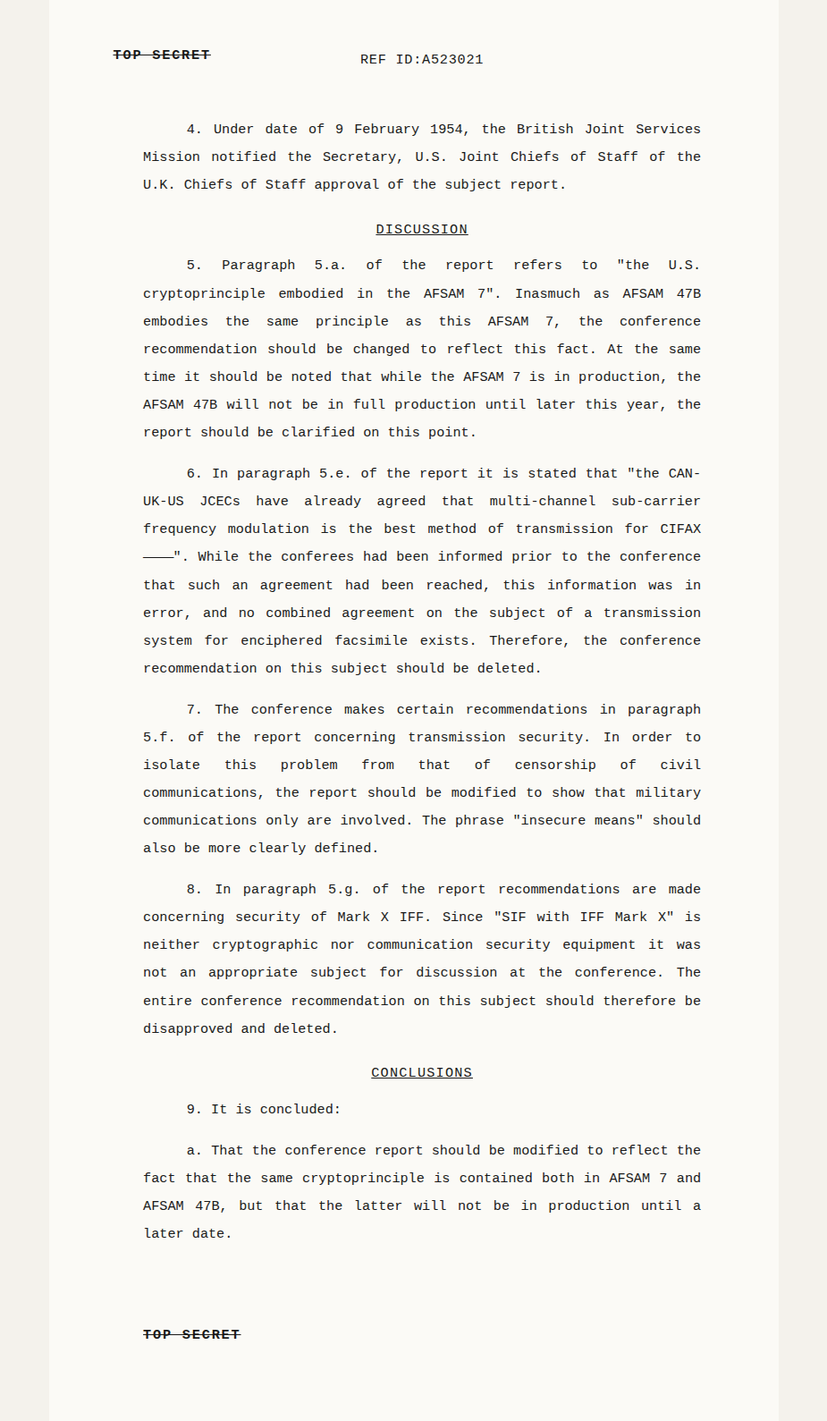TOP SECRET
REF ID:A523021
4. Under date of 9 February 1954, the British Joint Services Mission notified the Secretary, U.S. Joint Chiefs of Staff of the U.K. Chiefs of Staff approval of the subject report.
DISCUSSION
5. Paragraph 5.a. of the report refers to "the U.S. cryptoprinciple embodied in the AFSAM 7". Inasmuch as AFSAM 47B embodies the same principle as this AFSAM 7, the conference recommendation should be changed to reflect this fact. At the same time it should be noted that while the AFSAM 7 is in production, the AFSAM 47B will not be in full production until later this year, the report should be clarified on this point.
6. In paragraph 5.e. of the report it is stated that "the CAN-UK-US JCECs have already agreed that multi-channel sub-carrier frequency modulation is the best method of transmission for CIFAX————". While the conferees had been informed prior to the conference that such an agreement had been reached, this information was in error, and no combined agreement on the subject of a transmission system for enciphered facsimile exists. Therefore, the conference recommendation on this subject should be deleted.
7. The conference makes certain recommendations in paragraph 5.f. of the report concerning transmission security. In order to isolate this problem from that of censorship of civil communications, the report should be modified to show that military communications only are involved. The phrase "insecure means" should also be more clearly defined.
8. In paragraph 5.g. of the report recommendations are made concerning security of Mark X IFF. Since "SIF with IFF Mark X" is neither cryptographic nor communication security equipment it was not an appropriate subject for discussion at the conference. The entire conference recommendation on this subject should therefore be disapproved and deleted.
CONCLUSIONS
9. It is concluded:
a. That the conference report should be modified to reflect the fact that the same cryptoprinciple is contained both in AFSAM 7 and AFSAM 47B, but that the latter will not be in production until a later date.
TOP SECRET